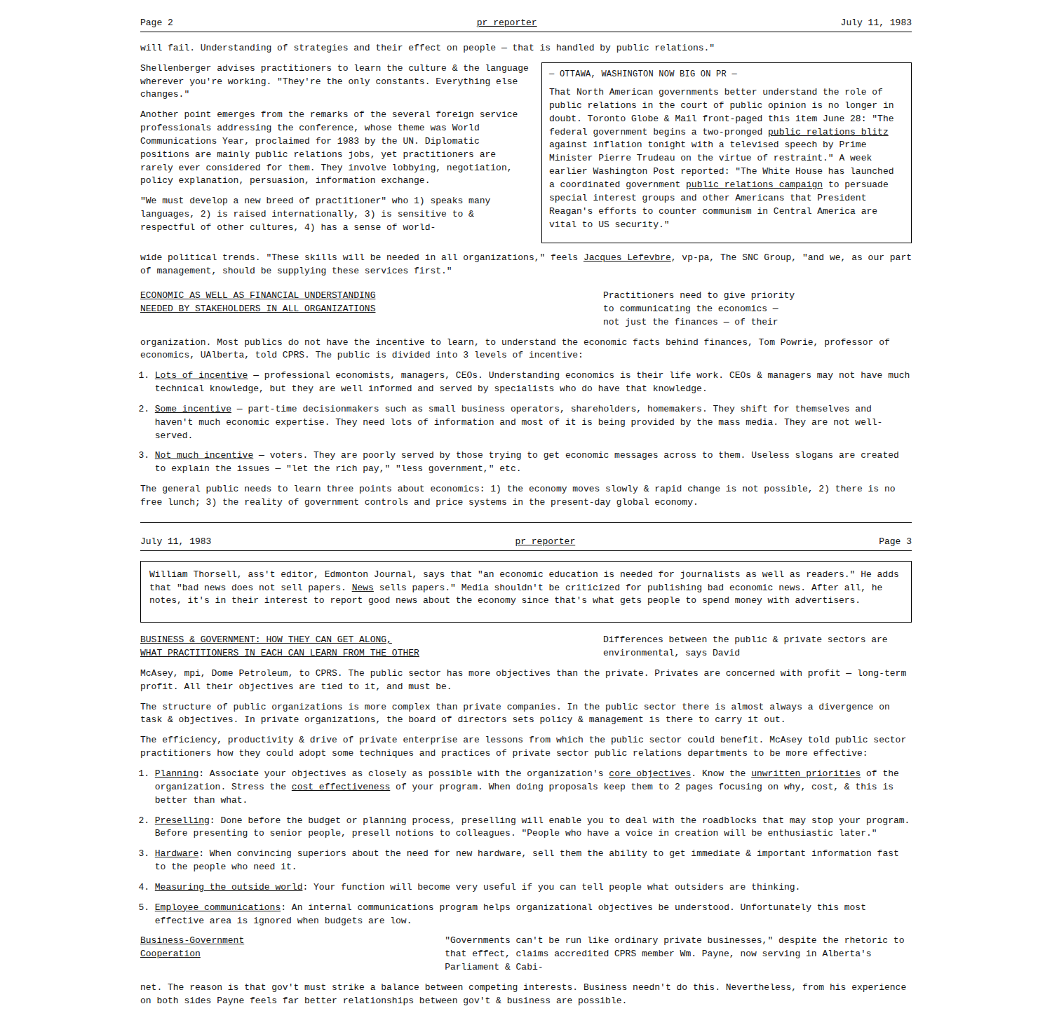Page 2
pr reporter
July 11, 1983
will fail. Understanding of strategies and their effect on people — that is handled by public relations."
— OTTAWA, WASHINGTON NOW BIG ON PR —
That North American governments better understand the role of public relations in the court of public opinion is no longer in doubt. Toronto Globe & Mail front-paged this item June 28: "The federal government begins a two-pronged public relations blitz against inflation tonight with a televised speech by Prime Minister Pierre Trudeau on the virtue of restraint." A week earlier Washington Post reported: "The White House has launched a coordinated government public relations campaign to persuade special interest groups and other Americans that President Reagan's efforts to counter communism in Central America are vital to US security."
Shellenberger advises practitioners to learn the culture & the language wherever you're working. "They're the only constants. Everything else changes."
Another point emerges from the remarks of the several foreign service professionals addressing the conference, whose theme was World Communications Year, proclaimed for 1983 by the UN. Diplomatic positions are mainly public relations jobs, yet practitioners are rarely ever considered for them. They involve lobbying, negotiation, policy explanation, persuasion, information exchange.
"We must develop a new breed of practitioner" who 1) speaks many languages, 2) is raised internationally, 3) is sensitive to & respectful of other cultures, 4) has a sense of world-
wide political trends. "These skills will be needed in all organizations," feels Jacques Lefevbre, vp-pa, The SNC Group, "and we, as our part of management, should be supplying these services first."
ECONOMIC AS WELL AS FINANCIAL UNDERSTANDING
Practitioners need to give priority
NEEDED BY STAKEHOLDERS IN ALL ORGANIZATIONS
to communicating the economics —
not just the finances — of their
organization. Most publics do not have the incentive to learn, to understand the economic facts behind finances, Tom Powrie, professor of economics, UAlberta, told CPRS. The public is divided into 3 levels of incentive:
Lots of incentive — professional economists, managers, CEOs. Understanding economics is their life work. CEOs & managers may not have much technical knowledge, but they are well informed and served by specialists who do have that knowledge.
Some incentive — part-time decisionmakers such as small business operators, shareholders, homemakers. They shift for themselves and haven't much economic expertise. They need lots of information and most of it is being provided by the mass media. They are not well-served.
Not much incentive — voters. They are poorly served by those trying to get economic messages across to them. Useless slogans are created to explain the issues — "let the rich pay," "less government," etc.
The general public needs to learn three points about economics: 1) the economy moves slowly & rapid change is not possible, 2) there is no free lunch; 3) the reality of government controls and price systems in the present-day global economy.
July 11, 1983
pr reporter
Page 3
William Thorsell, ass't editor, Edmonton Journal, says that "an economic education is needed for journalists as well as readers." He adds that "bad news does not sell papers. News sells papers." Media shouldn't be criticized for publishing bad economic news. After all, he notes, it's in their interest to report good news about the economy since that's what gets people to spend money with advertisers.
BUSINESS & GOVERNMENT: HOW THEY CAN GET ALONG,
Differences between the public & private sectors are
WHAT PRACTITIONERS IN EACH CAN LEARN FROM THE OTHER
environmental, says David
McAsey, mpi, Dome Petroleum, to CPRS. The public sector has more objectives than the private. Privates are concerned with profit — long-term profit. All their objectives are tied to it, and must be.
The structure of public organizations is more complex than private companies. In the public sector there is almost always a divergence on task & objectives. In private organizations, the board of directors sets policy & management is there to carry it out.
The efficiency, productivity & drive of private enterprise are lessons from which the public sector could benefit. McAsey told public sector practitioners how they could adopt some techniques and practices of private sector public relations departments to be more effective:
Planning: Associate your objectives as closely as possible with the organization's core objectives. Know the unwritten priorities of the organization. Stress the cost effectiveness of your program. When doing proposals keep them to 2 pages focusing on why, cost, & this is better than what.
Preselling: Done before the budget or planning process, preselling will enable you to deal with the roadblocks that may stop your program. Before presenting to senior people, presell notions to colleagues. "People who have a voice in creation will be enthusiastic later."
Hardware: When convincing superiors about the need for new hardware, sell them the ability to get immediate & important information fast to the people who need it.
Measuring the outside world: Your function will become very useful if you can tell people what outsiders are thinking.
Employee communications: An internal communications program helps organizational objectives be understood. Unfortunately this most effective area is ignored when budgets are low.
Business-Government
Cooperation
"Governments can't be run like ordinary private businesses," despite the rhetoric to that effect, claims accredited CPRS member Wm. Payne, now serving in Alberta's Parliament & Cabi-
net. The reason is that gov't must strike a balance between competing interests. Business needn't do this. Nevertheless, from his experience on both sides Payne feels far better relationships between gov't & business are possible.